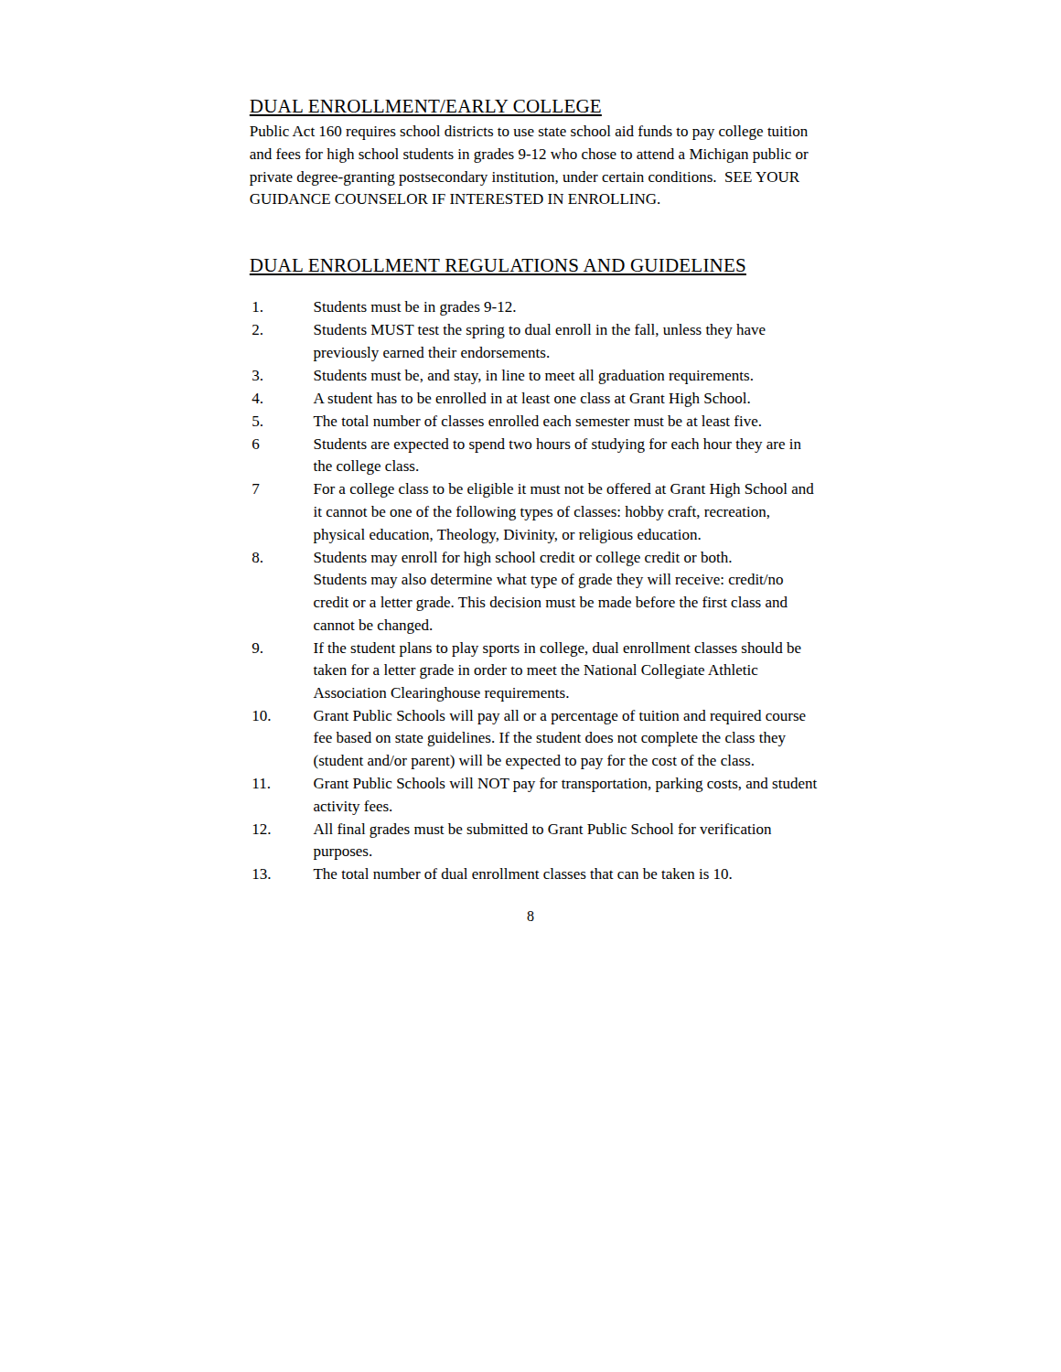DUAL ENROLLMENT/EARLY COLLEGE
Public Act 160 requires school districts to use state school aid funds to pay college tuition and fees for high school students in grades 9-12 who chose to attend a Michigan public or private degree-granting postsecondary institution, under certain conditions. SEE YOUR GUIDANCE COUNSELOR IF INTERESTED IN ENROLLING.
DUAL ENROLLMENT REGULATIONS AND GUIDELINES
1. Students must be in grades 9-12.
2. Students MUST test the spring to dual enroll in the fall, unless they have previously earned their endorsements.
3. Students must be, and stay, in line to meet all graduation requirements.
4. A student has to be enrolled in at least one class at Grant High School.
5. The total number of classes enrolled each semester must be at least five.
6 Students are expected to spend two hours of studying for each hour they are in the college class.
7 For a college class to be eligible it must not be offered at Grant High School and it cannot be one of the following types of classes: hobby craft, recreation, physical education, Theology, Divinity, or religious education.
8.
Students may enroll for high school credit or college credit or both.
Students may also determine what type of grade they will receive: credit/no credit or a letter grade. This decision must be made before the first class and cannot be changed.
9. If the student plans to play sports in college, dual enrollment classes should be taken for a letter grade in order to meet the National Collegiate Athletic Association Clearinghouse requirements.
10. Grant Public Schools will pay all or a percentage of tuition and required course fee based on state guidelines. If the student does not complete the class they (student and/or parent) will be expected to pay for the cost of the class.
11. Grant Public Schools will NOT pay for transportation, parking costs, and student activity fees.
12. All final grades must be submitted to Grant Public School for verification purposes.
13. The total number of dual enrollment classes that can be taken is 10.
8